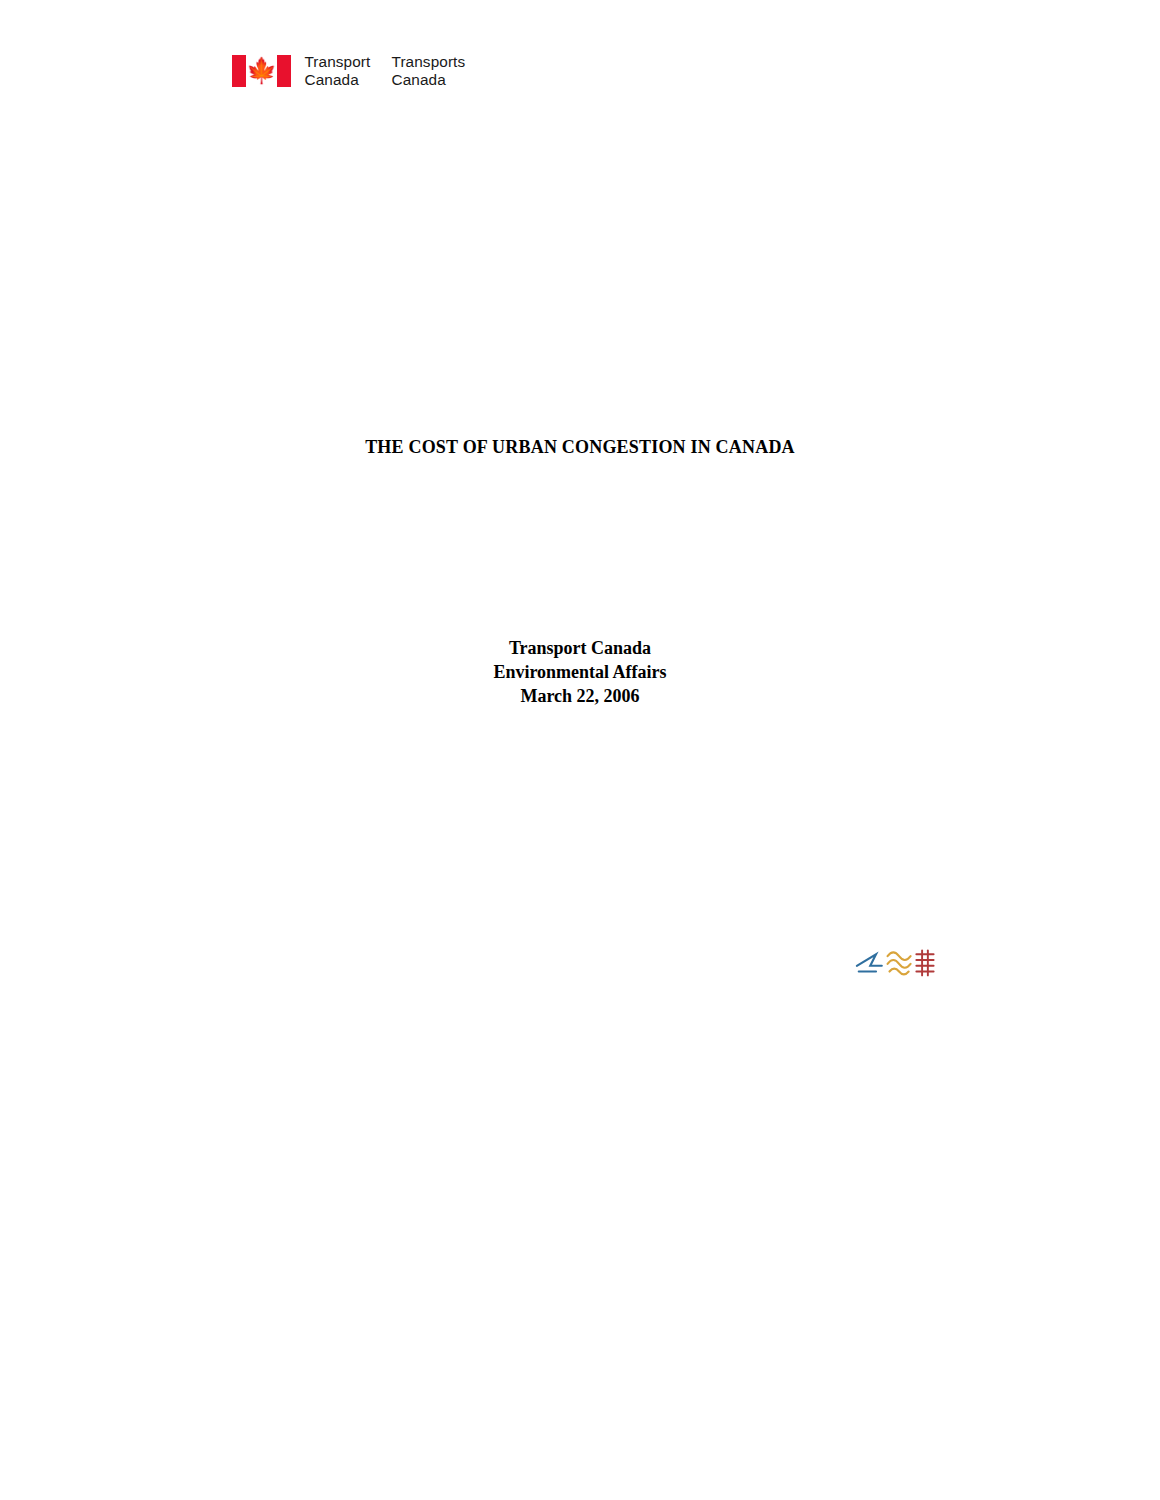🍁
Transport Canada
Transports Canada
The Cost of Urban Congestion in Canada
Transport Canada
Environmental Affairs
March 22, 2006